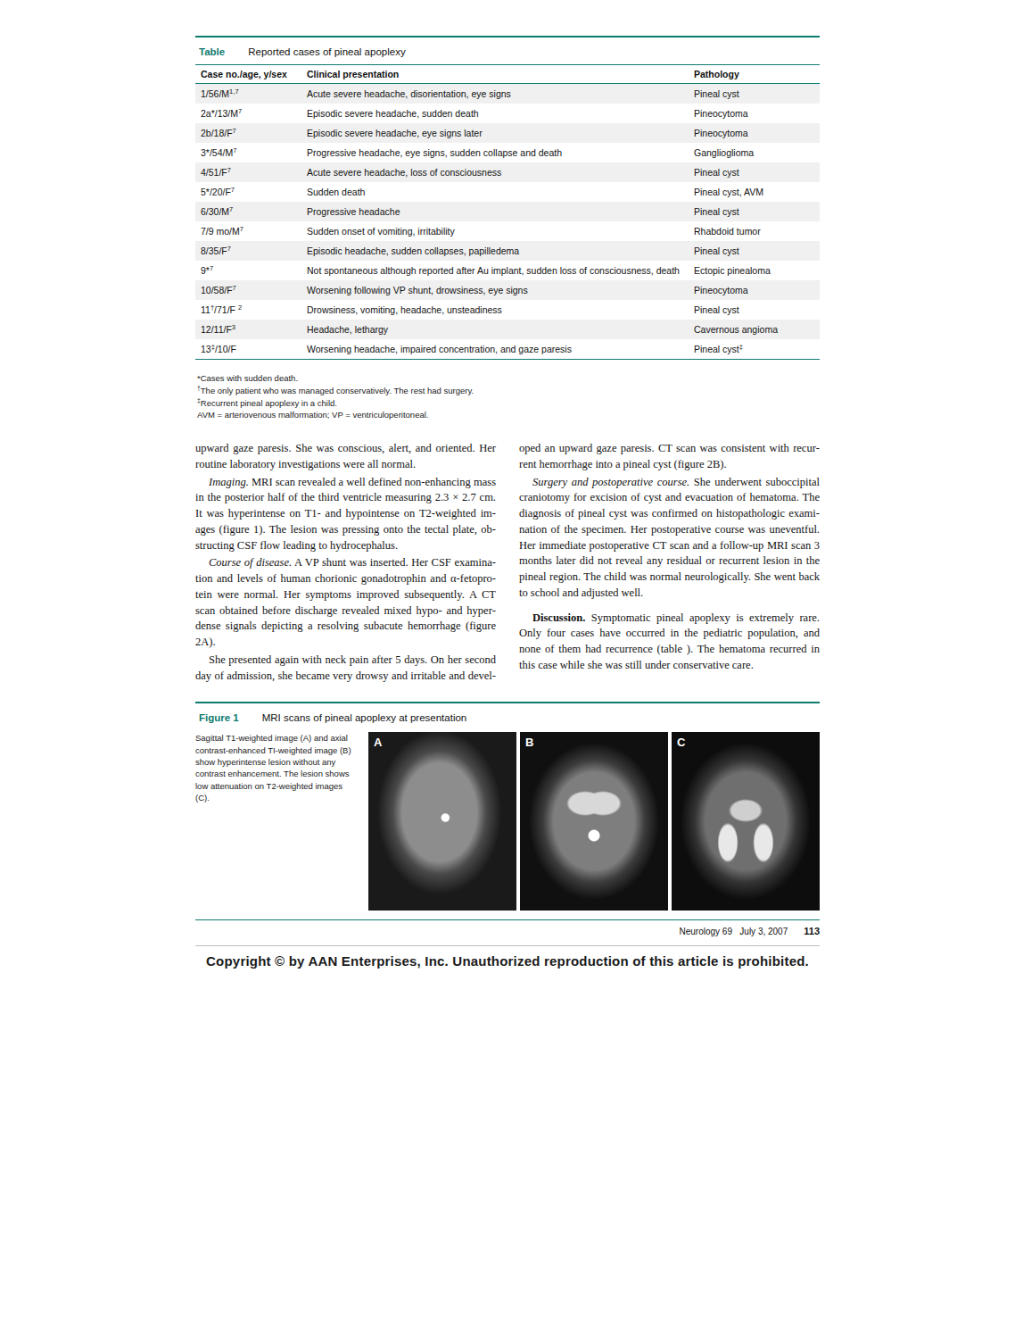Table Reported cases of pineal apoplexy
| Case no./age, y/sex | Clinical presentation | Pathology |
| --- | --- | --- |
| 1/56/M 1,7 | Acute severe headache, disorientation, eye signs | Pineal cyst |
| 2a*/13/M 7 | Episodic severe headache, sudden death | Pineocytoma |
| 2b/18/F 7 | Episodic severe headache, eye signs later | Pineocytoma |
| 3*/54/M 7 | Progressive headache, eye signs, sudden collapse and death | Ganglioglioma |
| 4/51/F 7 | Acute severe headache, loss of consciousness | Pineal cyst |
| 5*/20/F 7 | Sudden death | Pineal cyst, AVM |
| 6/30/M 7 | Progressive headache | Pineal cyst |
| 7/9 mo/M 7 | Sudden onset of vomiting, irritability | Rhabdoid tumor |
| 8/35/F 7 | Episodic headache, sudden collapses, papilledema | Pineal cyst |
| 9* 7 | Not spontaneous although reported after Au implant, sudden loss of consciousness, death | Ectopic pinealoma |
| 10/58/F 7 | Worsening following VP shunt, drowsiness, eye signs | Pineocytoma |
| 11 † /71/F 2 | Drowsiness, vomiting, headache, unsteadiness | Pineal cyst |
| 12/11/F 3 | Headache, lethargy | Cavernous angioma |
| 13 ‡ /10/F | Worsening headache, impaired concentration, and gaze paresis | Pineal cyst ‡ |
*Cases with sudden death.
†The only patient who was managed conservatively. The rest had surgery.
‡Recurrent pineal apoplexy in a child.
AVM = arteriovenous malformation; VP = ventriculoperitoneal.
upward gaze paresis. She was conscious, alert, and oriented. Her routine laboratory investigations were all normal.
Imaging. MRI scan revealed a well defined non-enhancing mass in the posterior half of the third ventricle measuring 2.3 × 2.7 cm. It was hyperintense on T1- and hypointense on T2-weighted images (figure 1). The lesion was pressing onto the tectal plate, obstructing CSF flow leading to hydrocephalus.
Course of disease. A VP shunt was inserted. Her CSF examination and levels of human chorionic gonadotrophin and α-fetoprotein were normal. Her symptoms improved subsequently. A CT scan obtained before discharge revealed mixed hypo- and hyperdense signals depicting a resolving subacute hemorrhage (figure 2A).
She presented again with neck pain after 5 days. On her second day of admission, she became very drowsy and irritable and developed an upward gaze paresis. CT scan was consistent with recurrent hemorrhage into a pineal cyst (figure 2B).
Surgery and postoperative course. She underwent suboccipital craniotomy for excision of cyst and evacuation of hematoma. The diagnosis of pineal cyst was confirmed on histopathologic examination of the specimen. Her postoperative course was uneventful. Her immediate postoperative CT scan and a follow-up MRI scan 3 months later did not reveal any residual or recurrent lesion in the pineal region. The child was normal neurologically. She went back to school and adjusted well.
Discussion. Symptomatic pineal apoplexy is extremely rare. Only four cases have occurred in the pediatric population, and none of them had recurrence (table ). The hematoma recurred in this case while she was still under conservative care.
Figure 1 MRI scans of pineal apoplexy at presentation
Sagittal T1-weighted image (A) and axial contrast-enhanced TI-weighted image (B) show hyperintense lesion without any contrast enhancement. The lesion shows low attenuation on T2-weighted images (C).
A
B
C
Neurology 69 July 3, 2007113
Copyright © by AAN Enterprises, Inc. Unauthorized reproduction of this article is prohibited.